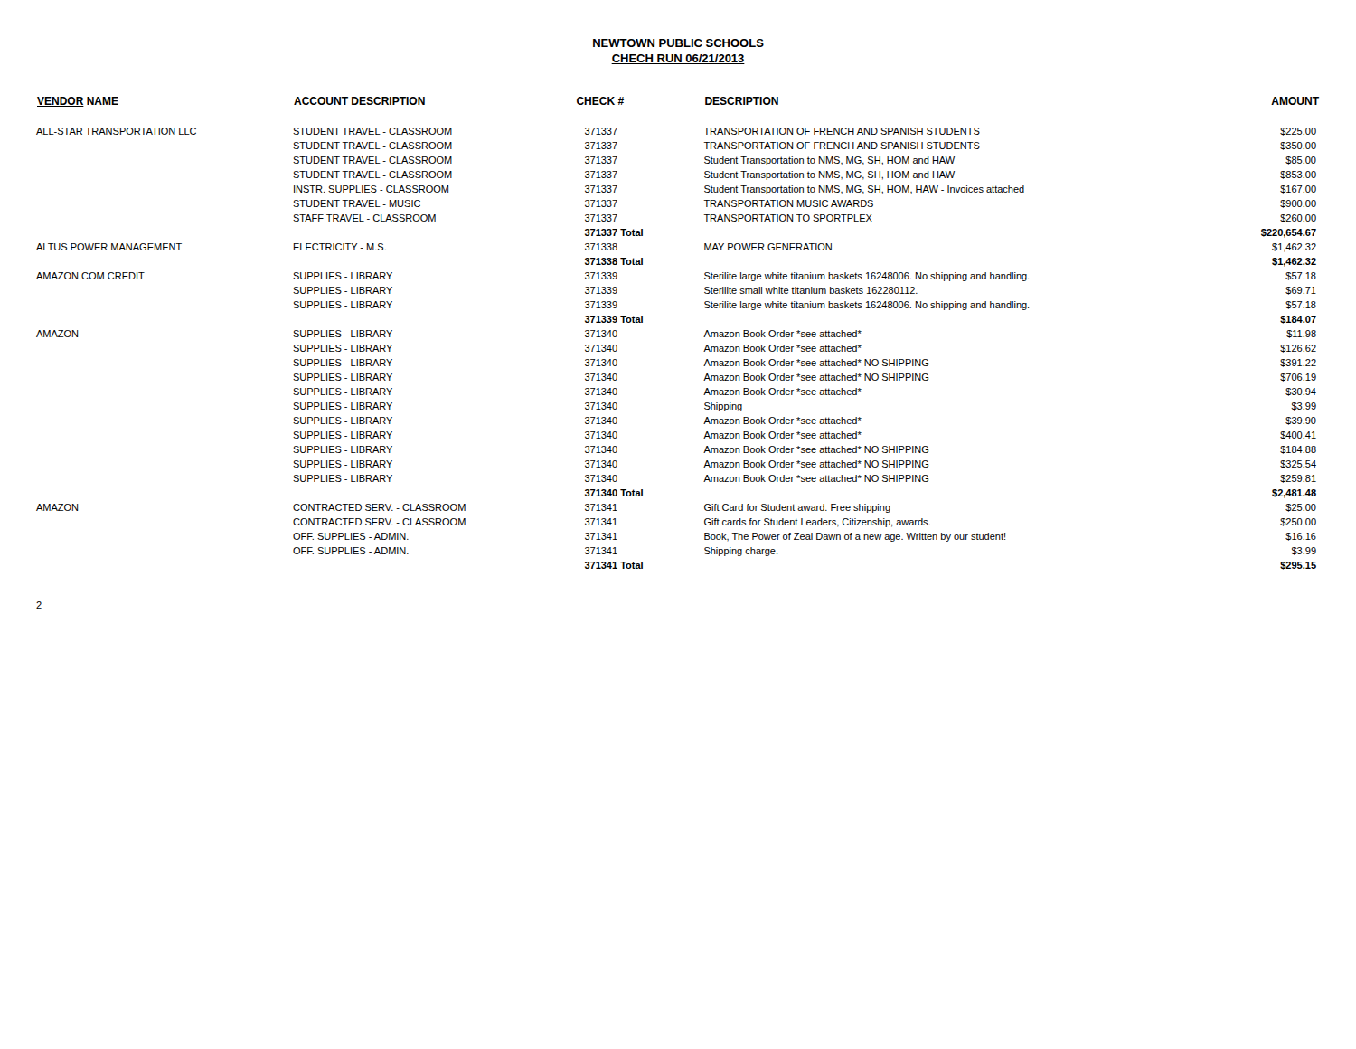NEWTOWN PUBLIC SCHOOLS
CHECH RUN 06/21/2013
| VENDOR NAME | ACCOUNT DESCRIPTION | CHECK # | DESCRIPTION | AMOUNT |
| --- | --- | --- | --- | --- |
| ALL-STAR TRANSPORTATION LLC | STUDENT TRAVEL - CLASSROOM | 371337 | TRANSPORTATION OF FRENCH AND SPANISH STUDENTS | $225.00 |
| | STUDENT TRAVEL - CLASSROOM | 371337 | TRANSPORTATION OF FRENCH AND SPANISH STUDENTS | $350.00 |
| | STUDENT TRAVEL - CLASSROOM | 371337 | Student Transportation to NMS, MG, SH, HOM and HAW | $85.00 |
| | STUDENT TRAVEL - CLASSROOM | 371337 | Student Transportation to NMS, MG, SH, HOM and HAW | $853.00 |
| | INSTR. SUPPLIES - CLASSROOM | 371337 | Student Transportation to NMS, MG, SH, HOM, HAW - Invoices attached | $167.00 |
| | STUDENT TRAVEL - MUSIC | 371337 | TRANSPORTATION MUSIC AWARDS | $900.00 |
| | STAFF TRAVEL - CLASSROOM | 371337 | TRANSPORTATION TO SPORTPLEX | $260.00 |
| | | 371337 Total | | $220,654.67 |
| ALTUS POWER MANAGEMENT | ELECTRICITY - M.S. | 371338 | MAY POWER GENERATION | $1,462.32 |
| | | 371338 Total | | $1,462.32 |
| AMAZON.COM CREDIT | SUPPLIES - LIBRARY | 371339 | Sterilite large white titanium baskets 16248006. No shipping and handling. | $57.18 |
| | SUPPLIES - LIBRARY | 371339 | Sterilite small white titanium baskets 162280112. | $69.71 |
| | SUPPLIES - LIBRARY | 371339 | Sterilite large white titanium baskets 16248006. No shipping and handling. | $57.18 |
| | | 371339 Total | | $184.07 |
| AMAZON | SUPPLIES - LIBRARY | 371340 | Amazon Book Order *see attached* | $11.98 |
| | SUPPLIES - LIBRARY | 371340 | Amazon Book Order *see attached* | $126.62 |
| | SUPPLIES - LIBRARY | 371340 | Amazon Book Order *see attached* NO SHIPPING | $391.22 |
| | SUPPLIES - LIBRARY | 371340 | Amazon Book Order *see attached* NO SHIPPING | $706.19 |
| | SUPPLIES - LIBRARY | 371340 | Amazon Book Order *see attached* | $30.94 |
| | SUPPLIES - LIBRARY | 371340 | Shipping | $3.99 |
| | SUPPLIES - LIBRARY | 371340 | Amazon Book Order *see attached* | $39.90 |
| | SUPPLIES - LIBRARY | 371340 | Amazon Book Order *see attached* | $400.41 |
| | SUPPLIES - LIBRARY | 371340 | Amazon Book Order *see attached* NO SHIPPING | $184.88 |
| | SUPPLIES - LIBRARY | 371340 | Amazon Book Order *see attached* NO SHIPPING | $325.54 |
| | SUPPLIES - LIBRARY | 371340 | Amazon Book Order *see attached* NO SHIPPING | $259.81 |
| | | 371340 Total | | $2,481.48 |
| AMAZON | CONTRACTED SERV. - CLASSROOM | 371341 | Gift Card for Student award. Free shipping | $25.00 |
| | CONTRACTED SERV. - CLASSROOM | 371341 | Gift cards for Student Leaders, Citizenship, awards. | $250.00 |
| | OFF. SUPPLIES - ADMIN. | 371341 | Book, The Power of Zeal Dawn of a new age. Written by our student! | $16.16 |
| | OFF. SUPPLIES - ADMIN. | 371341 | Shipping charge. | $3.99 |
| | | 371341 Total | | $295.15 |
2